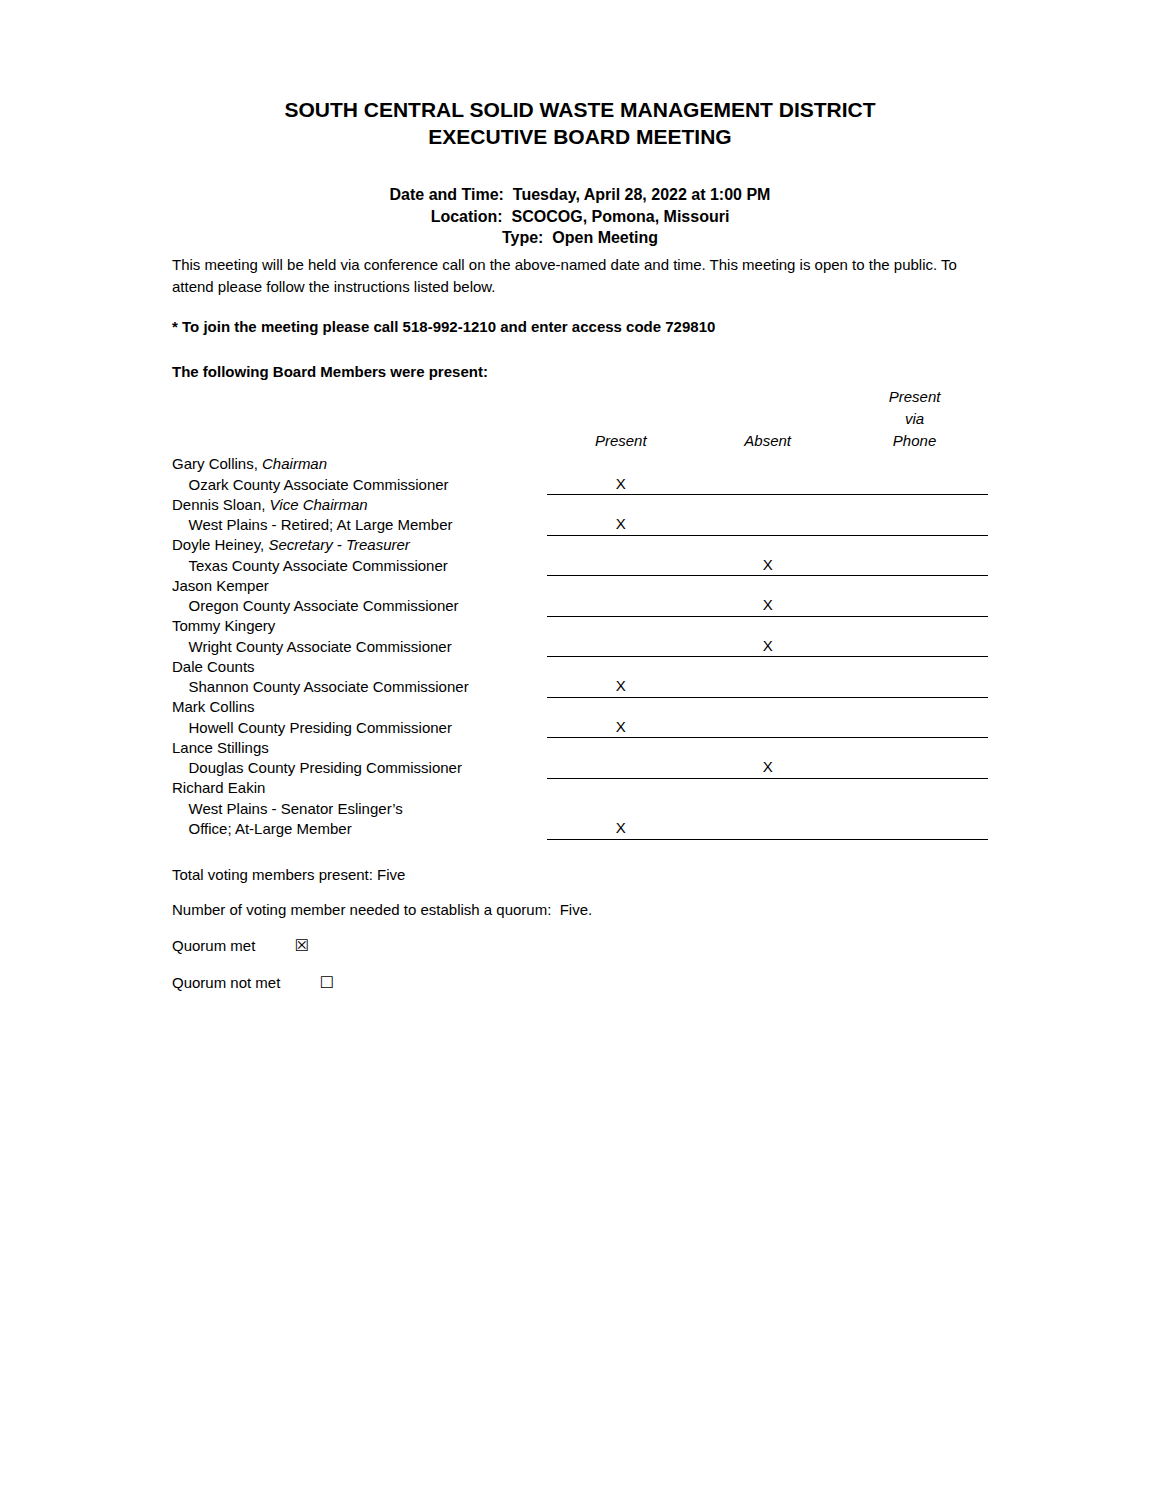SOUTH CENTRAL SOLID WASTE MANAGEMENT DISTRICT
EXECUTIVE BOARD MEETING
Date and Time: Tuesday, April 28, 2022 at 1:00 PM
Location: SCOCOG, Pomona, Missouri
Type: Open Meeting
This meeting will be held via conference call on the above-named date and time. This meeting is open to the public. To attend please follow the instructions listed below.
* To join the meeting please call 518-992-1210 and enter access code 729810
The following Board Members were present:
| | Present | Absent | Present via Phone |
| --- | --- | --- | --- |
| Gary Collins, Chairman Ozark County Associate Commissioner | X | | |
| Dennis Sloan, Vice Chairman West Plains - Retired; At Large Member | X | | |
| Doyle Heiney, Secretary - Treasurer Texas County Associate Commissioner | | X | |
| Jason Kemper Oregon County Associate Commissioner | | X | |
| Tommy Kingery Wright County Associate Commissioner | | X | |
| Dale Counts Shannon County Associate Commissioner | X | | |
| Mark Collins Howell County Presiding Commissioner | X | | |
| Lance Stillings Douglas County Presiding Commissioner | | X | |
| Richard Eakin West Plains - Senator Eslinger’s Office; At-Large Member | X | | |
Total voting members present: Five
Number of voting member needed to establish a quorum: Five.
Quorum met ☒
Quorum not met ☐